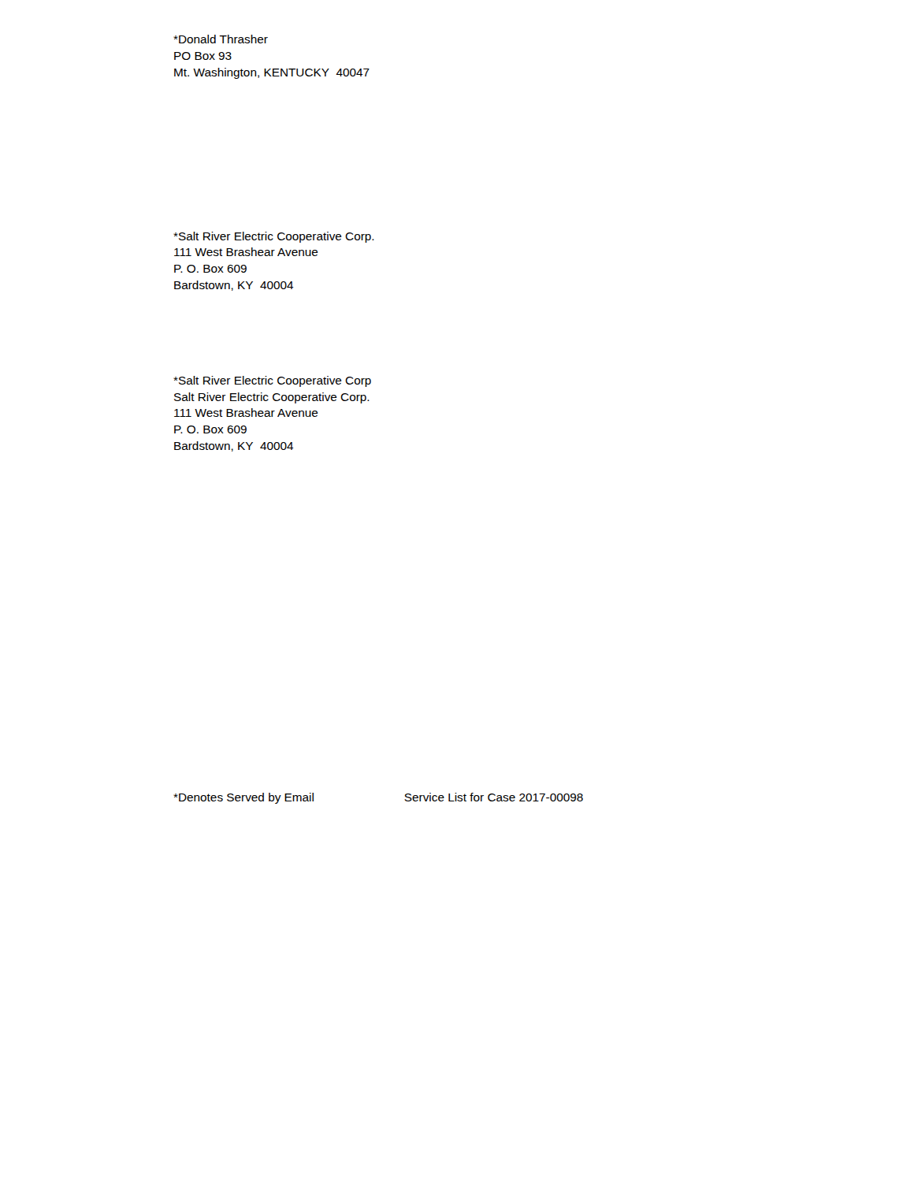*Donald Thrasher
PO Box 93
Mt. Washington, KENTUCKY 40047
*Salt River Electric Cooperative Corp.
111 West Brashear Avenue
P. O. Box 609
Bardstown, KY 40004
*Salt River Electric Cooperative Corp
Salt River Electric Cooperative Corp.
111 West Brashear Avenue
P. O. Box 609
Bardstown, KY 40004
*Denotes Served by Email
Service List for Case 2017-00098